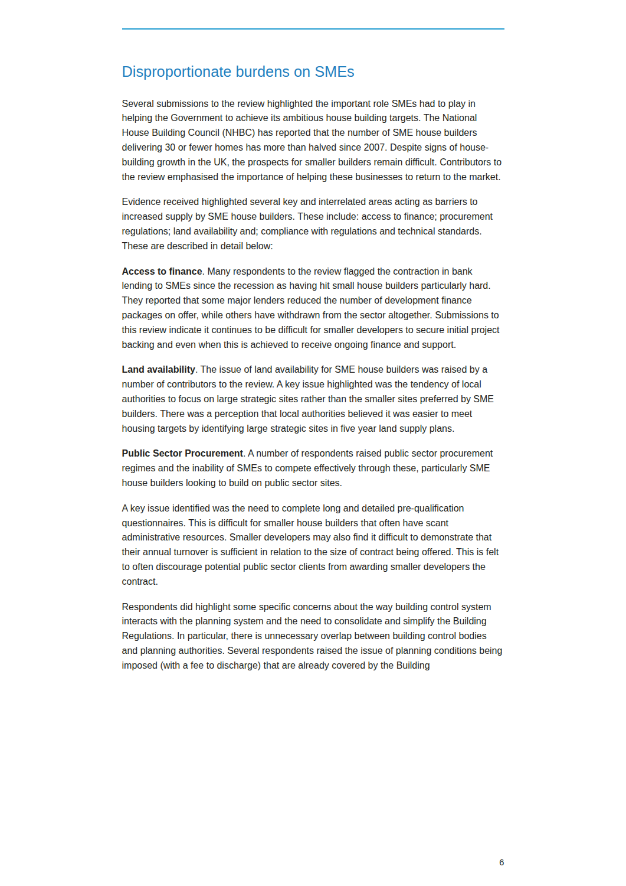Disproportionate burdens on SMEs
Several submissions to the review highlighted the important role SMEs had to play in helping the Government to achieve its ambitious house building targets. The National House Building Council (NHBC) has reported that the number of SME house builders delivering 30 or fewer homes has more than halved since 2007. Despite signs of house-building growth in the UK, the prospects for smaller builders remain difficult. Contributors to the review emphasised the importance of helping these businesses to return to the market.
Evidence received highlighted several key and interrelated areas acting as barriers to increased supply by SME house builders. These include: access to finance; procurement regulations; land availability and; compliance with regulations and technical standards. These are described in detail below:
Access to finance. Many respondents to the review flagged the contraction in bank lending to SMEs since the recession as having hit small house builders particularly hard. They reported that some major lenders reduced the number of development finance packages on offer, while others have withdrawn from the sector altogether. Submissions to this review indicate it continues to be difficult for smaller developers to secure initial project backing and even when this is achieved to receive ongoing finance and support.
Land availability. The issue of land availability for SME house builders was raised by a number of contributors to the review. A key issue highlighted was the tendency of local authorities to focus on large strategic sites rather than the smaller sites preferred by SME builders. There was a perception that local authorities believed it was easier to meet housing targets by identifying large strategic sites in five year land supply plans.
Public Sector Procurement. A number of respondents raised public sector procurement regimes and the inability of SMEs to compete effectively through these, particularly SME house builders looking to build on public sector sites.
A key issue identified was the need to complete long and detailed pre-qualification questionnaires. This is difficult for smaller house builders that often have scant administrative resources. Smaller developers may also find it difficult to demonstrate that their annual turnover is sufficient in relation to the size of contract being offered. This is felt to often discourage potential public sector clients from awarding smaller developers the contract.
Respondents did highlight some specific concerns about the way building control system interacts with the planning system and the need to consolidate and simplify the Building Regulations. In particular, there is unnecessary overlap between building control bodies and planning authorities. Several respondents raised the issue of planning conditions being imposed (with a fee to discharge) that are already covered by the Building
6